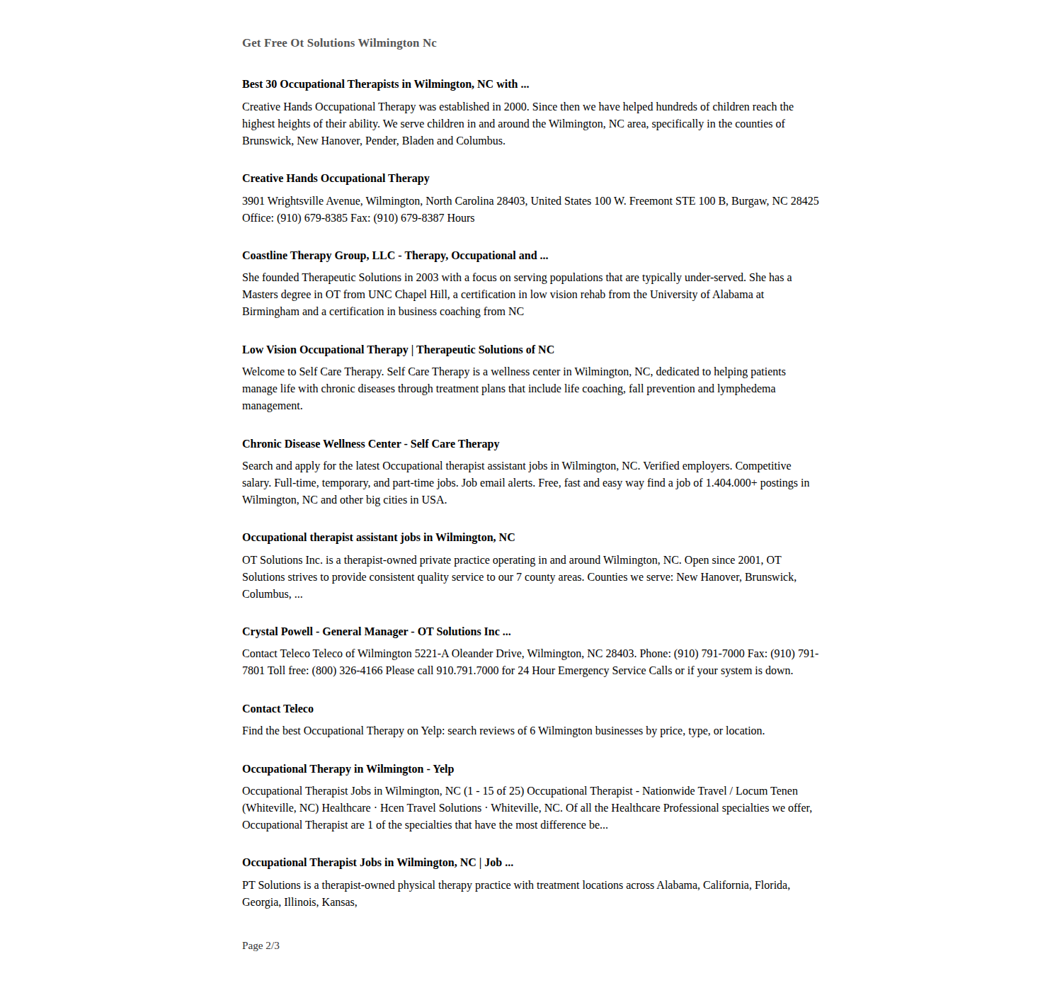Get Free Ot Solutions Wilmington Nc
Best 30 Occupational Therapists in Wilmington, NC with ...
Creative Hands Occupational Therapy was established in 2000. Since then we have helped hundreds of children reach the highest heights of their ability. We serve children in and around the Wilmington, NC area, specifically in the counties of Brunswick, New Hanover, Pender, Bladen and Columbus.
Creative Hands Occupational Therapy
3901 Wrightsville Avenue, Wilmington, North Carolina 28403, United States 100 W. Freemont STE 100 B, Burgaw, NC 28425 Office: (910) 679-8385 Fax: (910) 679-8387 Hours
Coastline Therapy Group, LLC - Therapy, Occupational and ...
She founded Therapeutic Solutions in 2003 with a focus on serving populations that are typically under-served. She has a Masters degree in OT from UNC Chapel Hill, a certification in low vision rehab from the University of Alabama at Birmingham and a certification in business coaching from NC
Low Vision Occupational Therapy | Therapeutic Solutions of NC
Welcome to Self Care Therapy. Self Care Therapy is a wellness center in Wilmington, NC, dedicated to helping patients manage life with chronic diseases through treatment plans that include life coaching, fall prevention and lymphedema management.
Chronic Disease Wellness Center - Self Care Therapy
Search and apply for the latest Occupational therapist assistant jobs in Wilmington, NC. Verified employers. Competitive salary. Full-time, temporary, and part-time jobs. Job email alerts. Free, fast and easy way find a job of 1.404.000+ postings in Wilmington, NC and other big cities in USA.
Occupational therapist assistant jobs in Wilmington, NC
OT Solutions Inc. is a therapist-owned private practice operating in and around Wilmington, NC. Open since 2001, OT Solutions strives to provide consistent quality service to our 7 county areas. Counties we serve: New Hanover, Brunswick, Columbus, ...
Crystal Powell - General Manager - OT Solutions Inc ...
Contact Teleco Teleco of Wilmington 5221-A Oleander Drive, Wilmington, NC 28403. Phone: (910) 791-7000 Fax: (910) 791-7801 Toll free: (800) 326-4166 Please call 910.791.7000 for 24 Hour Emergency Service Calls or if your system is down.
Contact Teleco
Find the best Occupational Therapy on Yelp: search reviews of 6 Wilmington businesses by price, type, or location.
Occupational Therapy in Wilmington - Yelp
Occupational Therapist Jobs in Wilmington, NC (1 - 15 of 25) Occupational Therapist - Nationwide Travel / Locum Tenen (Whiteville, NC) Healthcare · Hcen Travel Solutions · Whiteville, NC. Of all the Healthcare Professional specialties we offer, Occupational Therapist are 1 of the specialties that have the most difference be...
Occupational Therapist Jobs in Wilmington, NC | Job ...
PT Solutions is a therapist-owned physical therapy practice with treatment locations across Alabama, California, Florida, Georgia, Illinois, Kansas,
Page 2/3